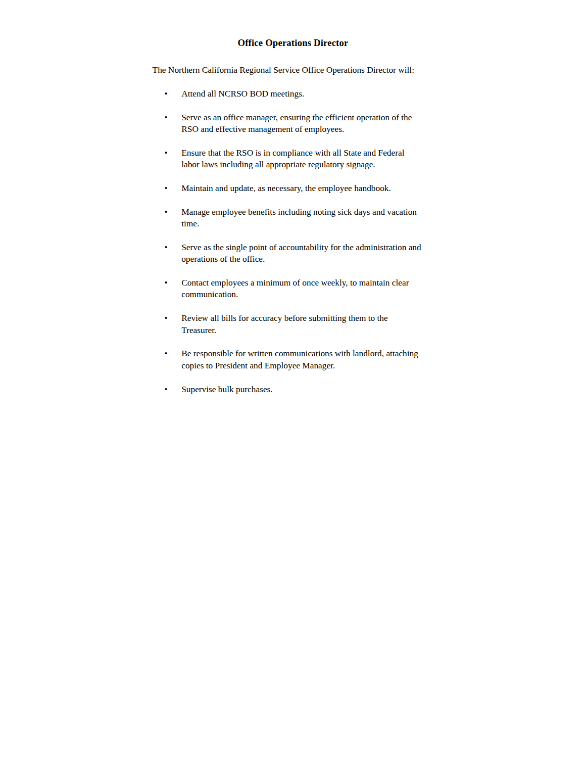Office Operations Director
The Northern California Regional Service Office Operations Director will:
Attend all NCRSO BOD meetings.
Serve as an office manager, ensuring the efficient operation of the RSO and effective management of employees.
Ensure that the RSO is in compliance with all State and Federal labor laws including all appropriate regulatory signage.
Maintain and update, as necessary, the employee handbook.
Manage employee benefits including noting sick days and vacation time.
Serve as the single point of accountability for the administration and operations of the office.
Contact employees a minimum of once weekly, to maintain clear communication.
Review all bills for accuracy before submitting them to the Treasurer.
Be responsible for written communications with landlord, attaching copies to President and Employee Manager.
Supervise bulk purchases.